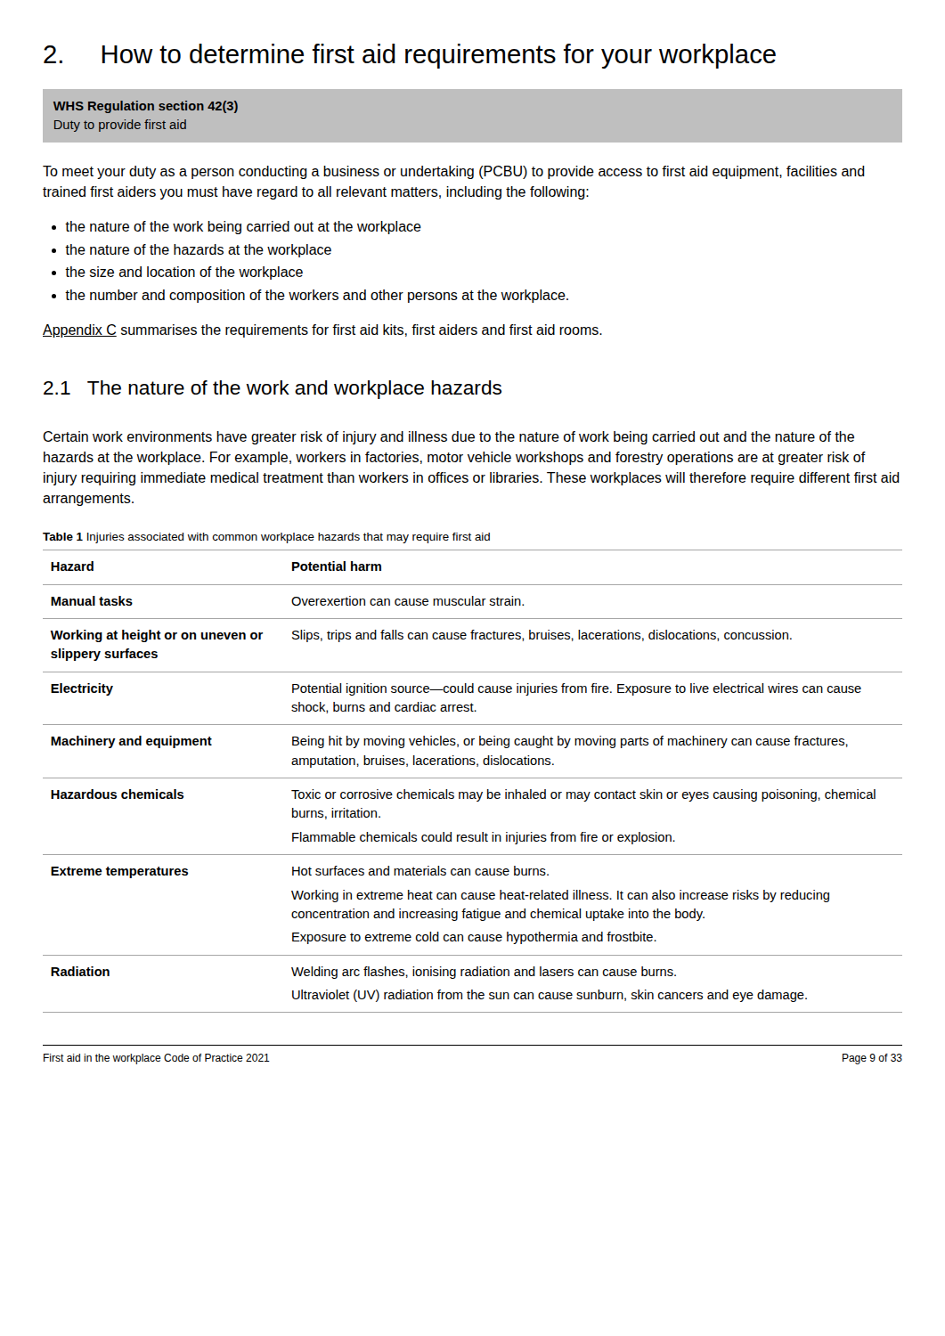2. How to determine first aid requirements for your workplace
WHS Regulation section 42(3)
Duty to provide first aid
To meet your duty as a person conducting a business or undertaking (PCBU) to provide access to first aid equipment, facilities and trained first aiders you must have regard to all relevant matters, including the following:
the nature of the work being carried out at the workplace
the nature of the hazards at the workplace
the size and location of the workplace
the number and composition of the workers and other persons at the workplace.
Appendix C summarises the requirements for first aid kits, first aiders and first aid rooms.
2.1 The nature of the work and workplace hazards
Certain work environments have greater risk of injury and illness due to the nature of work being carried out and the nature of the hazards at the workplace. For example, workers in factories, motor vehicle workshops and forestry operations are at greater risk of injury requiring immediate medical treatment than workers in offices or libraries. These workplaces will therefore require different first aid arrangements.
Table 1 Injuries associated with common workplace hazards that may require first aid
| Hazard | Potential harm |
| --- | --- |
| Manual tasks | Overexertion can cause muscular strain. |
| Working at height or on uneven or slippery surfaces | Slips, trips and falls can cause fractures, bruises, lacerations, dislocations, concussion. |
| Electricity | Potential ignition source—could cause injuries from fire. Exposure to live electrical wires can cause shock, burns and cardiac arrest. |
| Machinery and equipment | Being hit by moving vehicles, or being caught by moving parts of machinery can cause fractures, amputation, bruises, lacerations, dislocations. |
| Hazardous chemicals | Toxic or corrosive chemicals may be inhaled or may contact skin or eyes causing poisoning, chemical burns, irritation. Flammable chemicals could result in injuries from fire or explosion. |
| Extreme temperatures | Hot surfaces and materials can cause burns. Working in extreme heat can cause heat-related illness. It can also increase risks by reducing concentration and increasing fatigue and chemical uptake into the body. Exposure to extreme cold can cause hypothermia and frostbite. |
| Radiation | Welding arc flashes, ionising radiation and lasers can cause burns. Ultraviolet (UV) radiation from the sun can cause sunburn, skin cancers and eye damage. |
First aid in the workplace Code of Practice 2021 Page 9 of 33